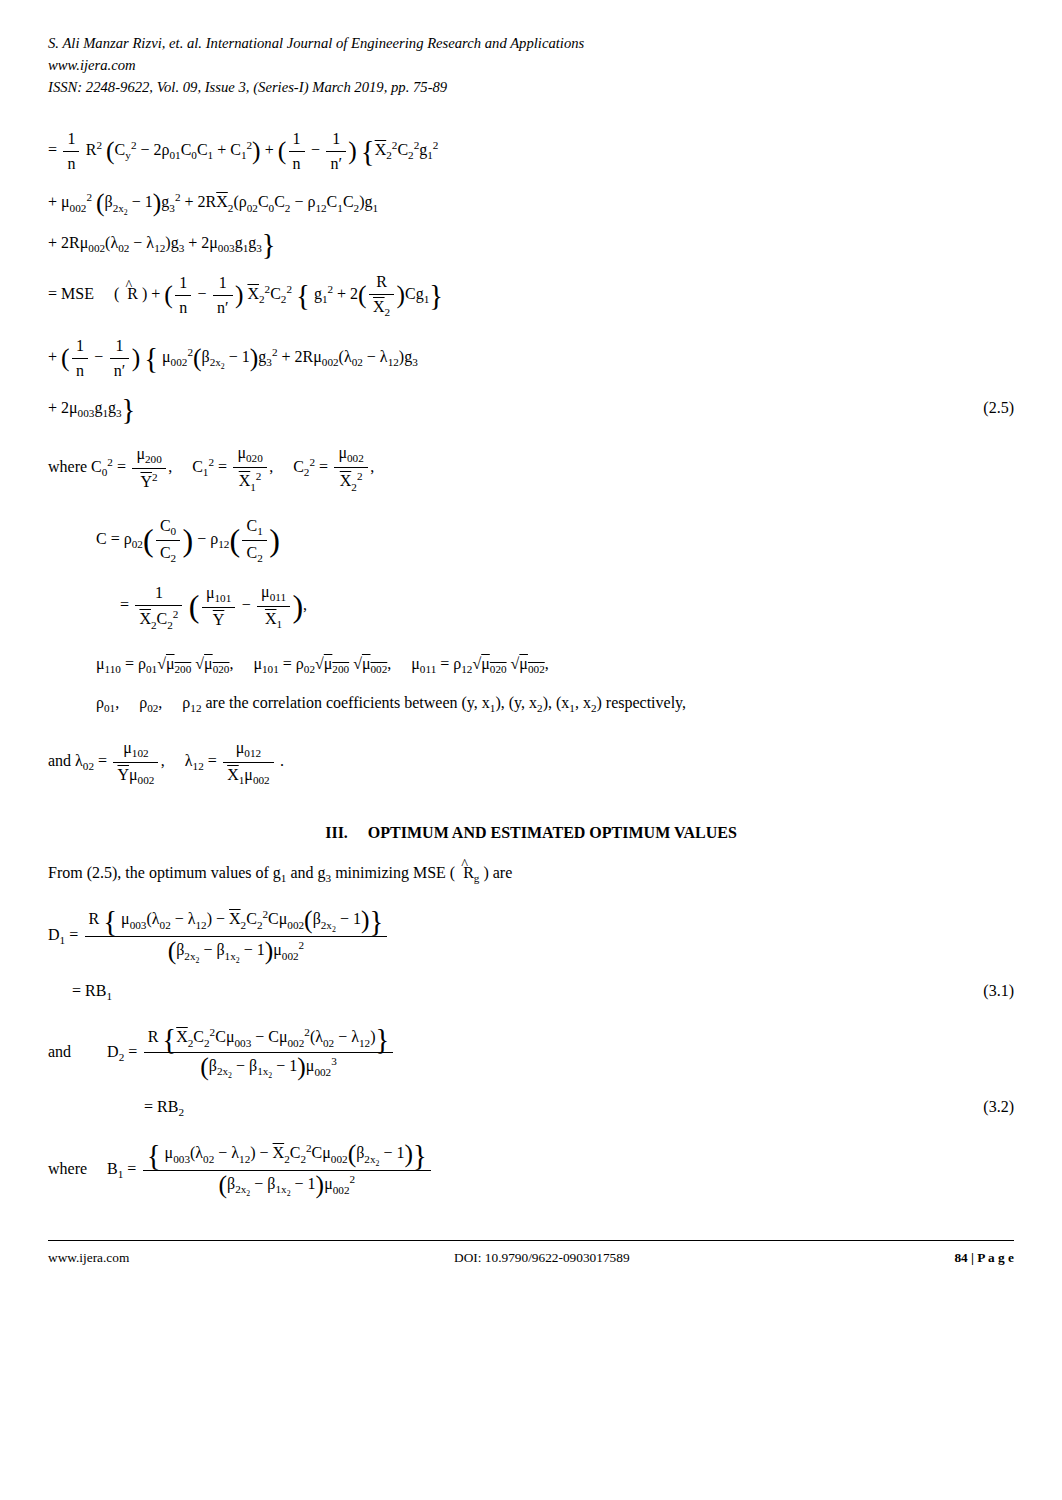S. Ali Manzar Rizvi, et. al. International Journal of Engineering Research and Applications www.ijera.com ISSN: 2248-9622, Vol. 09, Issue 3, (Series-I) March 2019, pp. 75-89
= 1 n R2 (Cy2 − 2ρ01C0C1 + C12) + (1 n − 1 n′) {X22C22g12
+ μ0022 (β2x2 − 1) g32 + 2RX2(ρ02C0C2 − ρ12C1C2)g1
+ 2Rμ002(λ02 − λ12)g3 + 2μ003g1g3}
= MSE ( R ) + (1 n − 1 n′) X22C22 { g12 + 2(RX2) Cg1}
+ (1 n − 1 n′) { μ0022(β2x2 − 1) g32 + 2Rμ002(λ02 − λ12)g3
+ 2μ003g1g3} (2.5)
where C02 = μ200 Y2, C12 = μ020 X12, C22 = μ002 X22,
C = ρ02(C0 C2) − ρ12(C1 C2)
= 1 X2C22 (μ101 Y − μ011 X1),
μ110 = ρ01√μ200 √μ020, μ101 = ρ02√μ200 √μ002, μ011 = ρ12√μ020 √μ002,
ρ01, ρ02, ρ12 are the correlation coefficients between (y, x1), (y, x2), (x1, x2) respectively,
and λ02 = μ102 Yμ002, λ12 = μ012 X1μ002 .
III. OPTIMUM AND ESTIMATED OPTIMUM VALUES
From (2.5), the optimum values of g1 and g3 minimizing MSE ( Rg ) are
D1 = R { μ003(λ02 − λ12) − X2C22Cμ002(β2x2 − 1)} (β2x2 − β1x2 − 1) μ0022
= RB1 (3.1)
and D2 = R {X2C22Cμ003 − Cμ0022(λ02 − λ12)} (β2x2 − β1x2 − 1) μ0023
= RB2 (3.2)
where B1 = { μ003(λ02 − λ12) − X2C22Cμ002(β2x2 − 1)} (β2x2 − β1x2 − 1) μ0022
www.ijera.com DOI: 10.9790/9622-0903017589 84 | P a g e